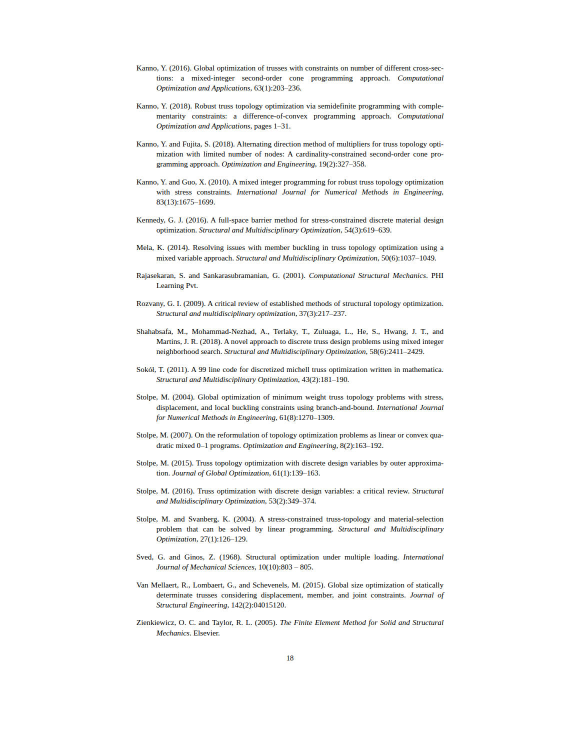Kanno, Y. (2016). Global optimization of trusses with constraints on number of different cross-sections: a mixed-integer second-order cone programming approach. Computational Optimization and Applications, 63(1):203–236.
Kanno, Y. (2018). Robust truss topology optimization via semidefinite programming with complementarity constraints: a difference-of-convex programming approach. Computational Optimization and Applications, pages 1–31.
Kanno, Y. and Fujita, S. (2018). Alternating direction method of multipliers for truss topology optimization with limited number of nodes: A cardinality-constrained second-order cone programming approach. Optimization and Engineering, 19(2):327–358.
Kanno, Y. and Guo, X. (2010). A mixed integer programming for robust truss topology optimization with stress constraints. International Journal for Numerical Methods in Engineering, 83(13):1675–1699.
Kennedy, G. J. (2016). A full-space barrier method for stress-constrained discrete material design optimization. Structural and Multidisciplinary Optimization, 54(3):619–639.
Mela, K. (2014). Resolving issues with member buckling in truss topology optimization using a mixed variable approach. Structural and Multidisciplinary Optimization, 50(6):1037–1049.
Rajasekaran, S. and Sankarasubramanian, G. (2001). Computational Structural Mechanics. PHI Learning Pvt.
Rozvany, G. I. (2009). A critical review of established methods of structural topology optimization. Structural and multidisciplinary optimization, 37(3):217–237.
Shahabsafa, M., Mohammad-Nezhad, A., Terlaky, T., Zuluaga, L., He, S., Hwang, J. T., and Martins, J. R. (2018). A novel approach to discrete truss design problems using mixed integer neighborhood search. Structural and Multidisciplinary Optimization, 58(6):2411–2429.
Sokół, T. (2011). A 99 line code for discretized michell truss optimization written in mathematica. Structural and Multidisciplinary Optimization, 43(2):181–190.
Stolpe, M. (2004). Global optimization of minimum weight truss topology problems with stress, displacement, and local buckling constraints using branch-and-bound. International Journal for Numerical Methods in Engineering, 61(8):1270–1309.
Stolpe, M. (2007). On the reformulation of topology optimization problems as linear or convex quadratic mixed 0–1 programs. Optimization and Engineering, 8(2):163–192.
Stolpe, M. (2015). Truss topology optimization with discrete design variables by outer approximation. Journal of Global Optimization, 61(1):139–163.
Stolpe, M. (2016). Truss optimization with discrete design variables: a critical review. Structural and Multidisciplinary Optimization, 53(2):349–374.
Stolpe, M. and Svanberg, K. (2004). A stress-constrained truss-topology and material-selection problem that can be solved by linear programming. Structural and Multidisciplinary Optimization, 27(1):126–129.
Sved, G. and Ginos, Z. (1968). Structural optimization under multiple loading. International Journal of Mechanical Sciences, 10(10):803 – 805.
Van Mellaert, R., Lombaert, G., and Schevenels, M. (2015). Global size optimization of statically determinate trusses considering displacement, member, and joint constraints. Journal of Structural Engineering, 142(2):04015120.
Zienkiewicz, O. C. and Taylor, R. L. (2005). The Finite Element Method for Solid and Structural Mechanics. Elsevier.
18